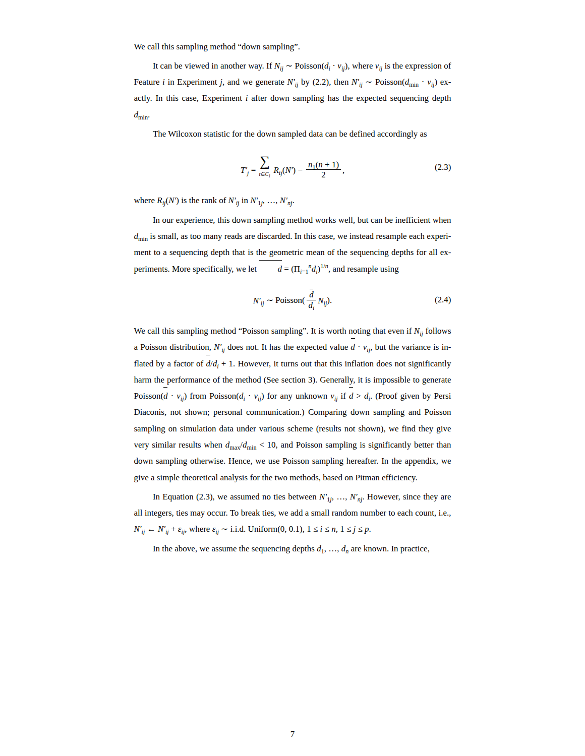We call this sampling method “down sampling”.
It can be viewed in another way. If Nij ∼ Poisson(di · νij), where νij is the expression of Feature i in Experiment j, and we generate N′ij by (2.2), then N′ij ∼ Poisson(dmin · νij) exactly. In this case, Experiment i after down sampling has the expected sequencing depth dmin.
The Wilcoxon statistic for the down sampled data can be defined accordingly as
T′j = ∑t∈C1 Rtj(N′) − n1(n + 1) 2, (2.3)
where Rij(N′) is the rank of N′ij in N′1j, …, N′nj.
In our experience, this down sampling method works well, but can be inefficient when dmin is small, as too many reads are discarded. In this case, we instead resample each experiment to a sequencing depth that is the geometric mean of the sequencing depths for all experiments. More specifically, we let d = (Πi=1ndi)1/n, and resample using
N′ij ∼ Poisson(ddi Nij). (2.4)
We call this sampling method “Poisson sampling”. It is worth noting that even if Nij follows a Poisson distribution, N′ij does not. It has the expected value d · νij, but the variance is inflated by a factor of d/di + 1. However, it turns out that this inflation does not significantly harm the performance of the method (See section 3). Generally, it is impossible to generate Poisson(d · νij) from Poisson(di · νij) for any unknown νij if d > di. (Proof given by Persi Diaconis, not shown; personal communication.) Comparing down sampling and Poisson sampling on simulation data under various scheme (results not shown), we find they give very similar results when dmax/dmin < 10, and Poisson sampling is significantly better than down sampling otherwise. Hence, we use Poisson sampling hereafter. In the appendix, we give a simple theoretical analysis for the two methods, based on Pitman efficiency.
In Equation (2.3), we assumed no ties between N′1j, …, N′nj. However, since they are all integers, ties may occur. To break ties, we add a small random number to each count, i.e., N′ij ← N′ij + εij, where εij ∼ i.i.d. Uniform(0, 0.1), 1 ≤ i ≤ n, 1 ≤ j ≤ p.
In the above, we assume the sequencing depths d1, …, dn are known. In practice,
7